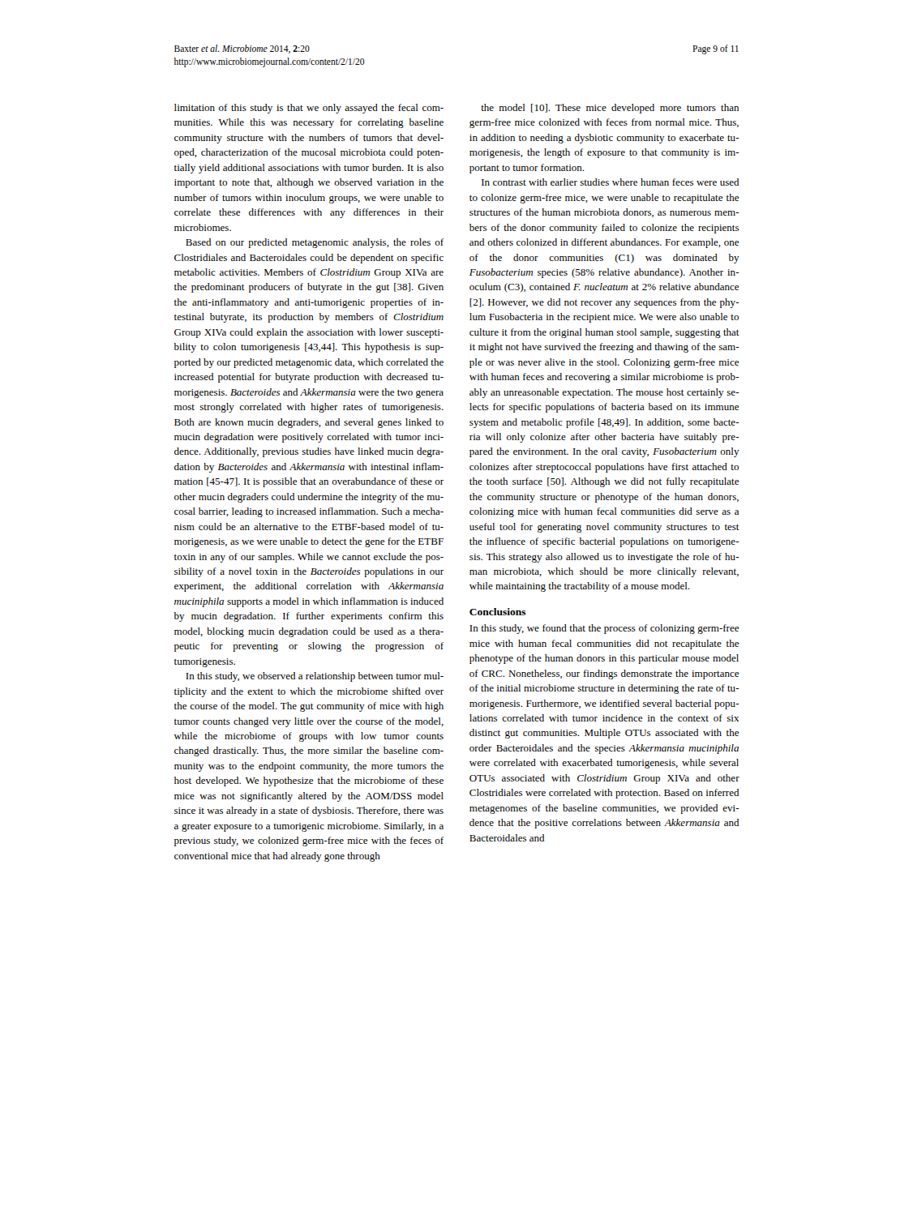Baxter et al. Microbiome 2014, 2:20
http://www.microbiomejournal.com/content/2/1/20
Page 9 of 11
limitation of this study is that we only assayed the fecal communities. While this was necessary for correlating baseline community structure with the numbers of tumors that developed, characterization of the mucosal microbiota could potentially yield additional associations with tumor burden. It is also important to note that, although we observed variation in the number of tumors within inoculum groups, we were unable to correlate these differences with any differences in their microbiomes.
Based on our predicted metagenomic analysis, the roles of Clostridiales and Bacteroidales could be dependent on specific metabolic activities. Members of Clostridium Group XIVa are the predominant producers of butyrate in the gut [38]. Given the anti-inflammatory and anti-tumorigenic properties of intestinal butyrate, its production by members of Clostridium Group XIVa could explain the association with lower susceptibility to colon tumorigenesis [43,44]. This hypothesis is supported by our predicted metagenomic data, which correlated the increased potential for butyrate production with decreased tumorigenesis. Bacteroides and Akkermansia were the two genera most strongly correlated with higher rates of tumorigenesis. Both are known mucin degraders, and several genes linked to mucin degradation were positively correlated with tumor incidence. Additionally, previous studies have linked mucin degradation by Bacteroides and Akkermansia with intestinal inflammation [45-47]. It is possible that an overabundance of these or other mucin degraders could undermine the integrity of the mucosal barrier, leading to increased inflammation. Such a mechanism could be an alternative to the ETBF-based model of tumorigenesis, as we were unable to detect the gene for the ETBF toxin in any of our samples. While we cannot exclude the possibility of a novel toxin in the Bacteroides populations in our experiment, the additional correlation with Akkermansia muciniphila supports a model in which inflammation is induced by mucin degradation. If further experiments confirm this model, blocking mucin degradation could be used as a therapeutic for preventing or slowing the progression of tumorigenesis.
In this study, we observed a relationship between tumor multiplicity and the extent to which the microbiome shifted over the course of the model. The gut community of mice with high tumor counts changed very little over the course of the model, while the microbiome of groups with low tumor counts changed drastically. Thus, the more similar the baseline community was to the endpoint community, the more tumors the host developed. We hypothesize that the microbiome of these mice was not significantly altered by the AOM/DSS model since it was already in a state of dysbiosis. Therefore, there was a greater exposure to a tumorigenic microbiome. Similarly, in a previous study, we colonized germ-free mice with the feces of conventional mice that had already gone through
the model [10]. These mice developed more tumors than germ-free mice colonized with feces from normal mice. Thus, in addition to needing a dysbiotic community to exacerbate tumorigenesis, the length of exposure to that community is important to tumor formation.
In contrast with earlier studies where human feces were used to colonize germ-free mice, we were unable to recapitulate the structures of the human microbiota donors, as numerous members of the donor community failed to colonize the recipients and others colonized in different abundances. For example, one of the donor communities (C1) was dominated by Fusobacterium species (58% relative abundance). Another inoculum (C3), contained F. nucleatum at 2% relative abundance [2]. However, we did not recover any sequences from the phylum Fusobacteria in the recipient mice. We were also unable to culture it from the original human stool sample, suggesting that it might not have survived the freezing and thawing of the sample or was never alive in the stool. Colonizing germ-free mice with human feces and recovering a similar microbiome is probably an unreasonable expectation. The mouse host certainly selects for specific populations of bacteria based on its immune system and metabolic profile [48,49]. In addition, some bacteria will only colonize after other bacteria have suitably prepared the environment. In the oral cavity, Fusobacterium only colonizes after streptococcal populations have first attached to the tooth surface [50]. Although we did not fully recapitulate the community structure or phenotype of the human donors, colonizing mice with human fecal communities did serve as a useful tool for generating novel community structures to test the influence of specific bacterial populations on tumorigenesis. This strategy also allowed us to investigate the role of human microbiota, which should be more clinically relevant, while maintaining the tractability of a mouse model.
Conclusions
In this study, we found that the process of colonizing germ-free mice with human fecal communities did not recapitulate the phenotype of the human donors in this particular mouse model of CRC. Nonetheless, our findings demonstrate the importance of the initial microbiome structure in determining the rate of tumorigenesis. Furthermore, we identified several bacterial populations correlated with tumor incidence in the context of six distinct gut communities. Multiple OTUs associated with the order Bacteroidales and the species Akkermansia muciniphila were correlated with exacerbated tumorigenesis, while several OTUs associated with Clostridium Group XIVa and other Clostridiales were correlated with protection. Based on inferred metagenomes of the baseline communities, we provided evidence that the positive correlations between Akkermansia and Bacteroidales and